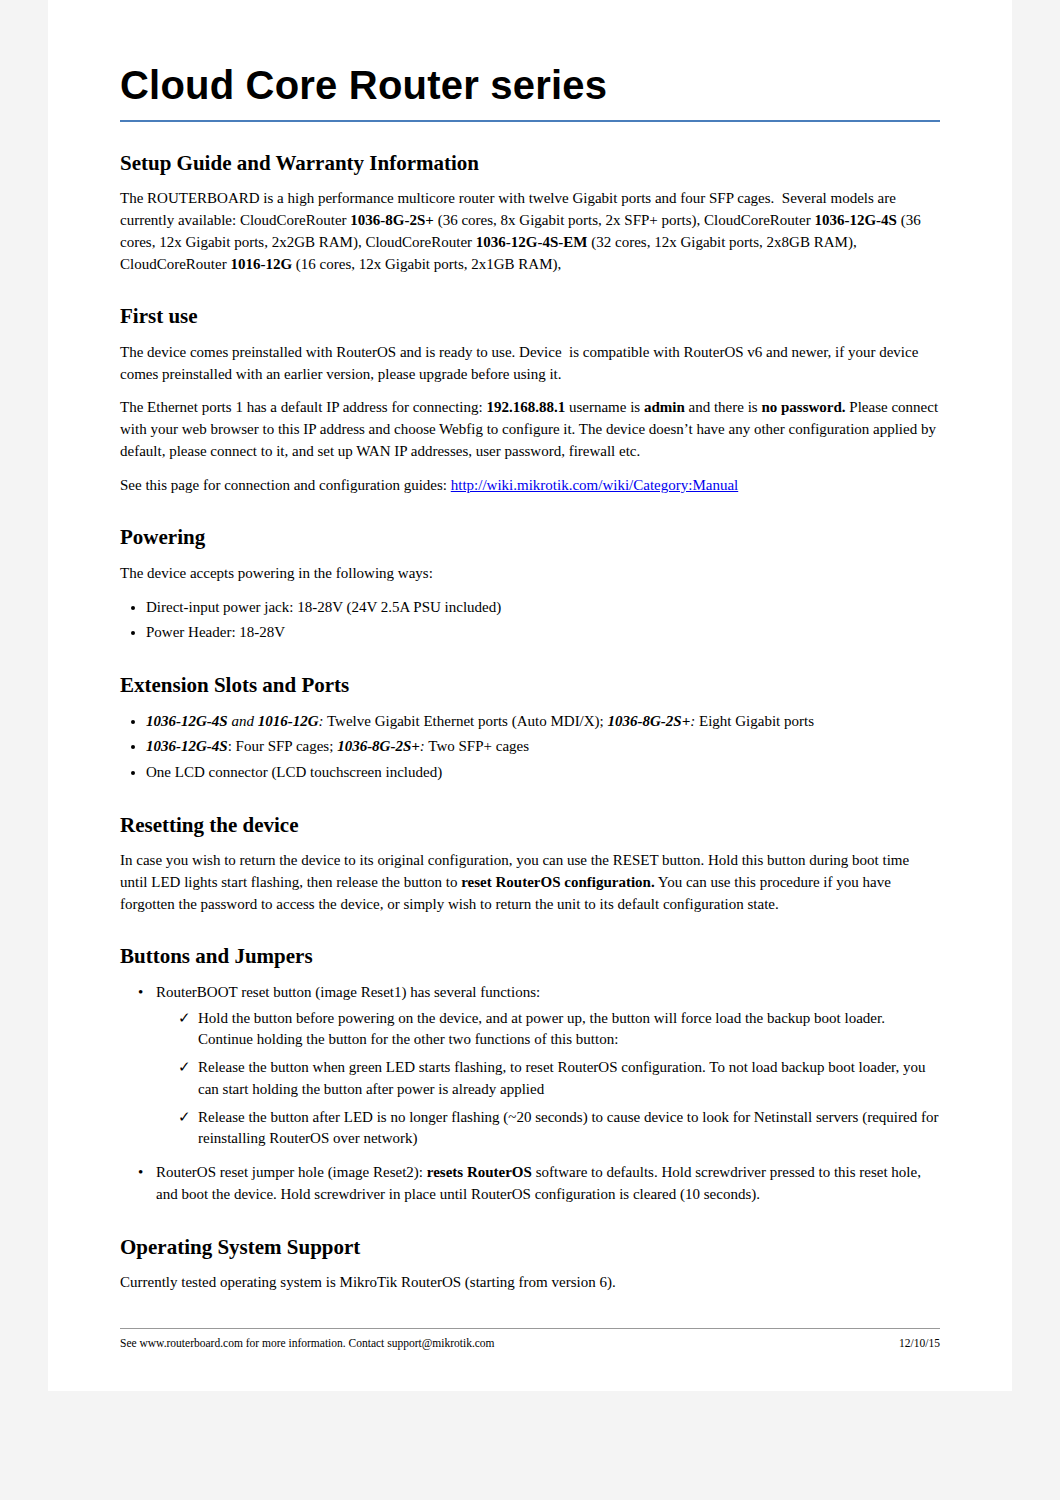Cloud Core Router series
Setup Guide and Warranty Information
The ROUTERBOARD is a high performance multicore router with twelve Gigabit ports and four SFP cages. Several models are currently available: CloudCoreRouter 1036-8G-2S+ (36 cores, 8x Gigabit ports, 2x SFP+ ports), CloudCoreRouter 1036-12G-4S (36 cores, 12x Gigabit ports, 2x2GB RAM), CloudCoreRouter 1036-12G-4S-EM (32 cores, 12x Gigabit ports, 2x8GB RAM), CloudCoreRouter 1016-12G (16 cores, 12x Gigabit ports, 2x1GB RAM),
First use
The device comes preinstalled with RouterOS and is ready to use. Device is compatible with RouterOS v6 and newer, if your device comes preinstalled with an earlier version, please upgrade before using it.
The Ethernet ports 1 has a default IP address for connecting: 192.168.88.1 username is admin and there is no password. Please connect with your web browser to this IP address and choose Webfig to configure it. The device doesn’t have any other configuration applied by default, please connect to it, and set up WAN IP addresses, user password, firewall etc.
See this page for connection and configuration guides: http://wiki.mikrotik.com/wiki/Category:Manual
Powering
The device accepts powering in the following ways:
Direct-input power jack: 18-28V (24V 2.5A PSU included)
Power Header: 18-28V
Extension Slots and Ports
1036-12G-4S and 1016-12G: Twelve Gigabit Ethernet ports (Auto MDI/X); 1036-8G-2S+: Eight Gigabit ports
1036-12G-4S: Four SFP cages; 1036-8G-2S+: Two SFP+ cages
One LCD connector (LCD touchscreen included)
Resetting the device
In case you wish to return the device to its original configuration, you can use the RESET button. Hold this button during boot time until LED lights start flashing, then release the button to reset RouterOS configuration. You can use this procedure if you have forgotten the password to access the device, or simply wish to return the unit to its default configuration state.
Buttons and Jumpers
RouterBOOT reset button (image Reset1) has several functions:
Hold the button before powering on the device, and at power up, the button will force load the backup boot loader. Continue holding the button for the other two functions of this button:
Release the button when green LED starts flashing, to reset RouterOS configuration. To not load backup boot loader, you can start holding the button after power is already applied
Release the button after LED is no longer flashing (~20 seconds) to cause device to look for Netinstall servers (required for reinstalling RouterOS over network)
RouterOS reset jumper hole (image Reset2): resets RouterOS software to defaults. Hold screwdriver pressed to this reset hole, and boot the device. Hold screwdriver in place until RouterOS configuration is cleared (10 seconds).
Operating System Support
Currently tested operating system is MikroTik RouterOS (starting from version 6).
See www.routerboard.com for more information. Contact support@mikrotik.com 12/10/15